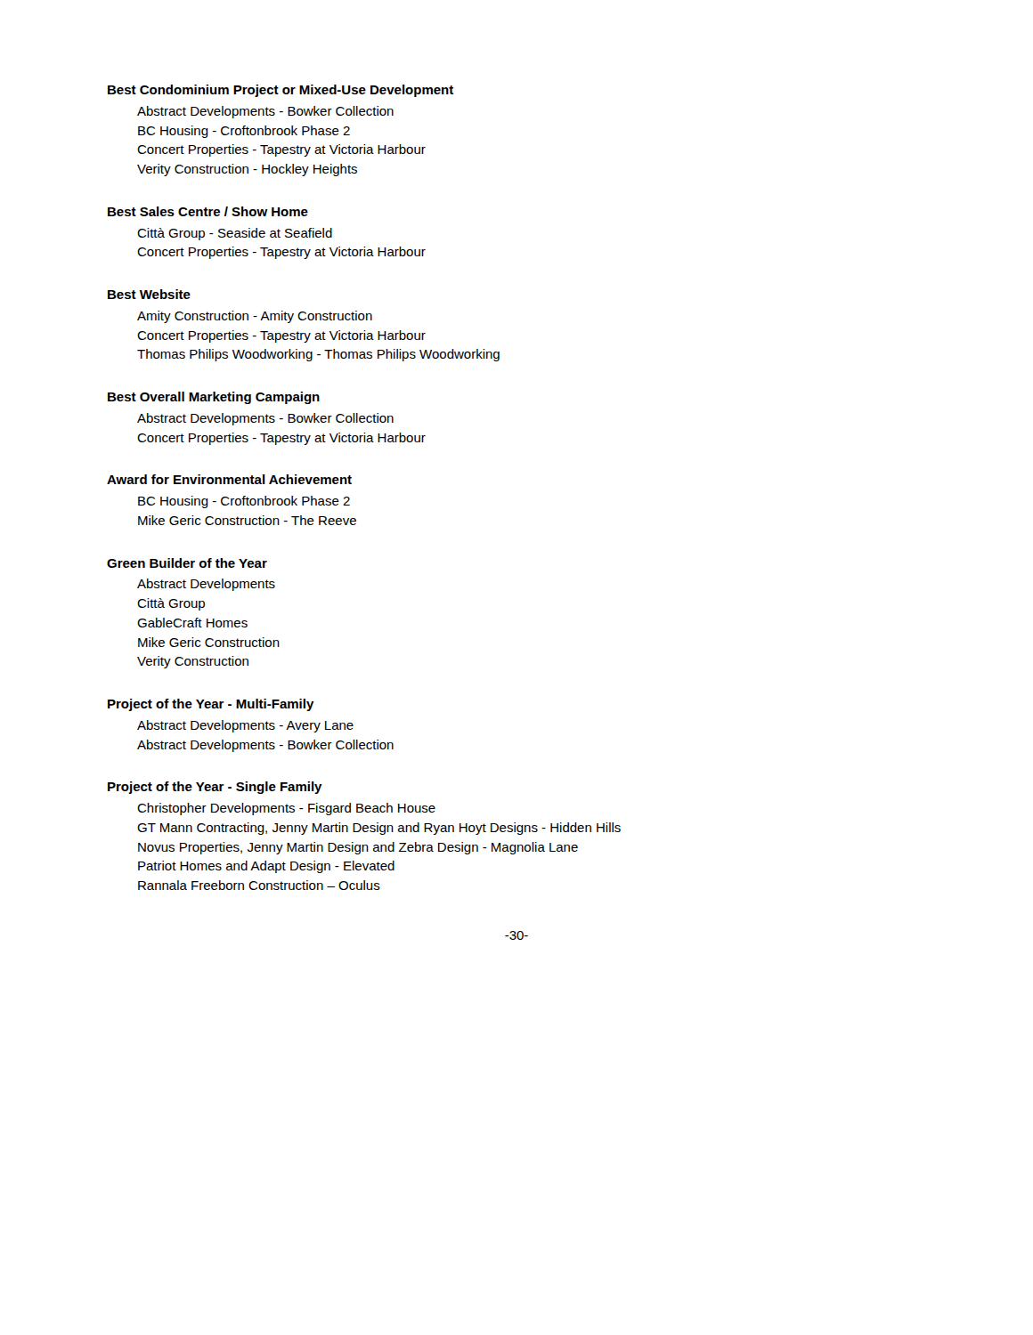Best Condominium Project or Mixed-Use Development
Abstract Developments - Bowker Collection
BC Housing - Croftonbrook Phase 2
Concert Properties - Tapestry at Victoria Harbour
Verity Construction - Hockley Heights
Best Sales Centre / Show Home
Città Group - Seaside at Seafield
Concert Properties - Tapestry at Victoria Harbour
Best Website
Amity Construction - Amity Construction
Concert Properties - Tapestry at Victoria Harbour
Thomas Philips Woodworking - Thomas Philips Woodworking
Best Overall Marketing Campaign
Abstract Developments - Bowker Collection
Concert Properties - Tapestry at Victoria Harbour
Award for Environmental Achievement
BC Housing - Croftonbrook Phase 2
Mike Geric Construction - The Reeve
Green Builder of the Year
Abstract Developments
Città Group
GableCraft Homes
Mike Geric Construction
Verity Construction
Project of the Year - Multi-Family
Abstract Developments - Avery Lane
Abstract Developments - Bowker Collection
Project of the Year - Single Family
Christopher Developments - Fisgard Beach House
GT Mann Contracting, Jenny Martin Design and Ryan Hoyt Designs - Hidden Hills
Novus Properties, Jenny Martin Design and Zebra Design - Magnolia Lane
Patriot Homes and Adapt Design - Elevated
Rannala Freeborn Construction – Oculus
-30-